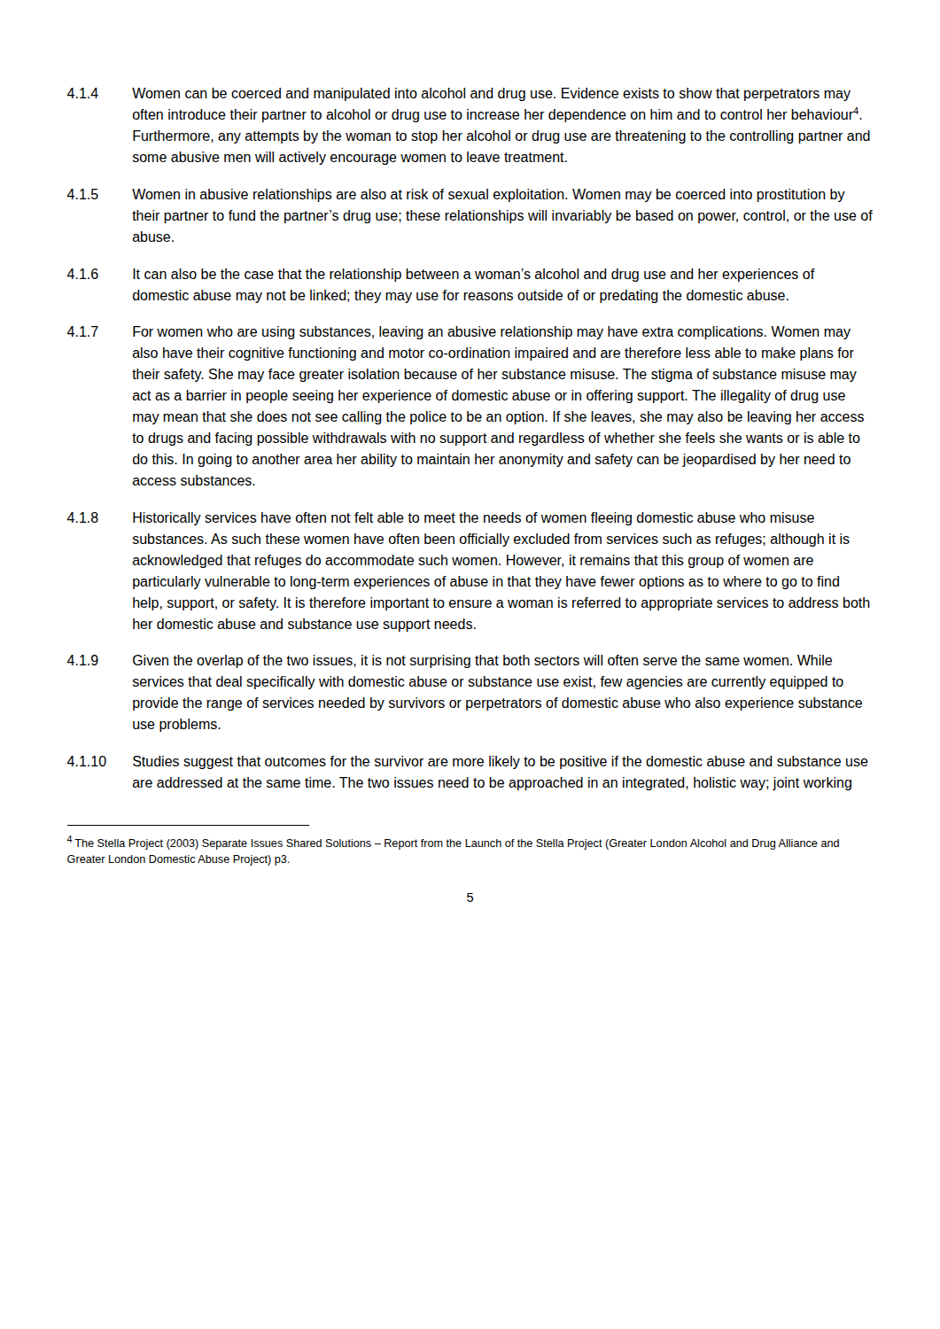4.1.4
Women can be coerced and manipulated into alcohol and drug use. Evidence exists to show that perpetrators may often introduce their partner to alcohol or drug use to increase her dependence on him and to control her behaviour4. Furthermore, any attempts by the woman to stop her alcohol or drug use are threatening to the controlling partner and some abusive men will actively encourage women to leave treatment.
4.1.5
Women in abusive relationships are also at risk of sexual exploitation. Women may be coerced into prostitution by their partner to fund the partner’s drug use; these relationships will invariably be based on power, control, or the use of abuse.
4.1.6
It can also be the case that the relationship between a woman’s alcohol and drug use and her experiences of domestic abuse may not be linked; they may use for reasons outside of or predating the domestic abuse.
4.1.7
For women who are using substances, leaving an abusive relationship may have extra complications. Women may also have their cognitive functioning and motor co-ordination impaired and are therefore less able to make plans for their safety. She may face greater isolation because of her substance misuse. The stigma of substance misuse may act as a barrier in people seeing her experience of domestic abuse or in offering support. The illegality of drug use may mean that she does not see calling the police to be an option. If she leaves, she may also be leaving her access to drugs and facing possible withdrawals with no support and regardless of whether she feels she wants or is able to do this. In going to another area her ability to maintain her anonymity and safety can be jeopardised by her need to access substances.
4.1.8
Historically services have often not felt able to meet the needs of women fleeing domestic abuse who misuse substances. As such these women have often been officially excluded from services such as refuges; although it is acknowledged that refuges do accommodate such women. However, it remains that this group of women are particularly vulnerable to long-term experiences of abuse in that they have fewer options as to where to go to find help, support, or safety. It is therefore important to ensure a woman is referred to appropriate services to address both her domestic abuse and substance use support needs.
4.1.9
Given the overlap of the two issues, it is not surprising that both sectors will often serve the same women. While services that deal specifically with domestic abuse or substance use exist, few agencies are currently equipped to provide the range of services needed by survivors or perpetrators of domestic abuse who also experience substance use problems.
4.1.10
Studies suggest that outcomes for the survivor are more likely to be positive if the domestic abuse and substance use are addressed at the same time. The two issues need to be approached in an integrated, holistic way; joint working
4 The Stella Project (2003) Separate Issues Shared Solutions – Report from the Launch of the Stella Project (Greater London Alcohol and Drug Alliance and Greater London Domestic Abuse Project) p3.
5